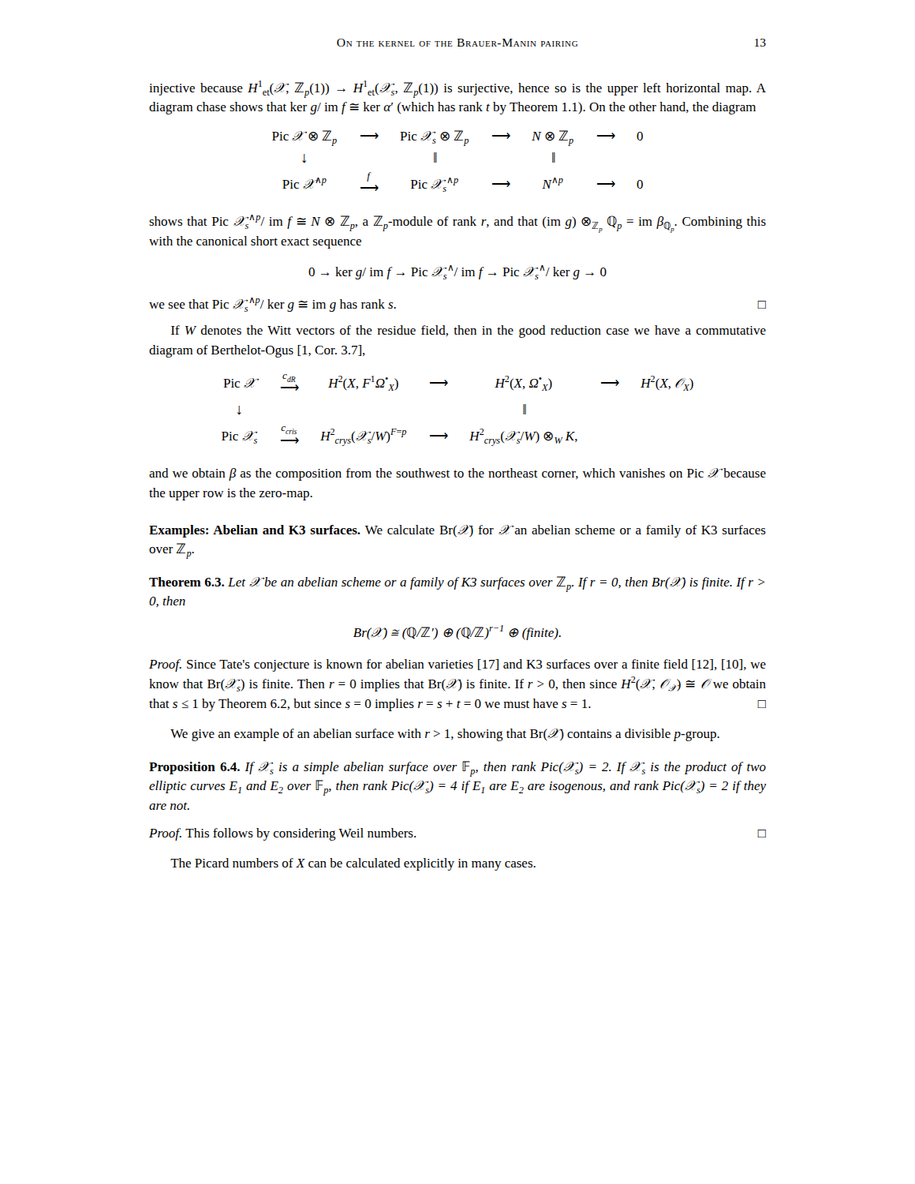On the kernel of the Brauer-Manin pairing 13
injective because H1et(𝒳, ℤp(1)) → H1et(𝒳s, ℤp(1)) is surjective, hence so is the upper left horizontal map. A diagram chase shows that ker g/ im f ≅ ker α′ (which has rank t by Theorem 1.1). On the other hand, the diagram
Pic 𝒳 ⊗ ℤp
⟶
Pic 𝒳s ⊗ ℤp
⟶
N ⊗ ℤp
⟶
0
↓
‖
‖
Pic 𝒳∧p
f⟶
Pic 𝒳s∧p
⟶
N∧p
⟶
0
shows that Pic 𝒳s∧p/ im f ≅ N ⊗ ℤp, a ℤp-module of rank r, and that (im g) ⊗ℤp ℚp = im βℚp. Combining this with the canonical short exact sequence
0 → ker g/ im f → Pic 𝒳s∧/ im f → Pic 𝒳s∧/ ker g → 0
we see that Pic 𝒳s∧p/ ker g ≅ im g has rank s. □
If W denotes the Witt vectors of the residue field, then in the good reduction case we have a commutative diagram of Berthelot-Ogus [1, Cor. 3.7],
Pic 𝒳
cdR⟶
H2(X, F1Ω•X)
⟶
H2(X, Ω•X)
⟶
H2(X, 𝒪X)
↓
‖
Pic 𝒳s
ccris⟶
H2crys(𝒳s/W)F=p
⟶
H2crys(𝒳s/W) ⊗W K,
and we obtain β as the composition from the southwest to the northeast corner, which vanishes on Pic 𝒳 because the upper row is the zero-map.
Examples: Abelian and K3 surfaces. We calculate Br(𝒳) for 𝒳 an abelian scheme or a family of K3 surfaces over ℤp.
Theorem 6.3. Let 𝒳 be an abelian scheme or a family of K3 surfaces over ℤp. If r = 0, then Br(𝒳) is finite. If r > 0, then
Br(𝒳) ≅ (ℚ/ℤ′) ⊕ (ℚ/ℤ)r−1 ⊕ (finite).
Proof. Since Tate's conjecture is known for abelian varieties [17] and K3 surfaces over a finite field [12], [10], we know that Br(𝒳s) is finite. Then r = 0 implies that Br(𝒳) is finite. If r > 0, then since H2(𝒳, 𝒪𝒳) ≅ 𝒪 we obtain that s ≤ 1 by Theorem 6.2, but since s = 0 implies r = s + t = 0 we must have s = 1. □
We give an example of an abelian surface with r > 1, showing that Br(𝒳) contains a divisible p-group.
Proposition 6.4. If 𝒳s is a simple abelian surface over 𝔽p, then rank Pic(𝒳s) = 2. If 𝒳s is the product of two elliptic curves E1 and E2 over 𝔽p, then rank Pic(𝒳s) = 4 if E1 are E2 are isogenous, and rank Pic(𝒳s) = 2 if they are not.
Proof. This follows by considering Weil numbers. □
The Picard numbers of X can be calculated explicitly in many cases.